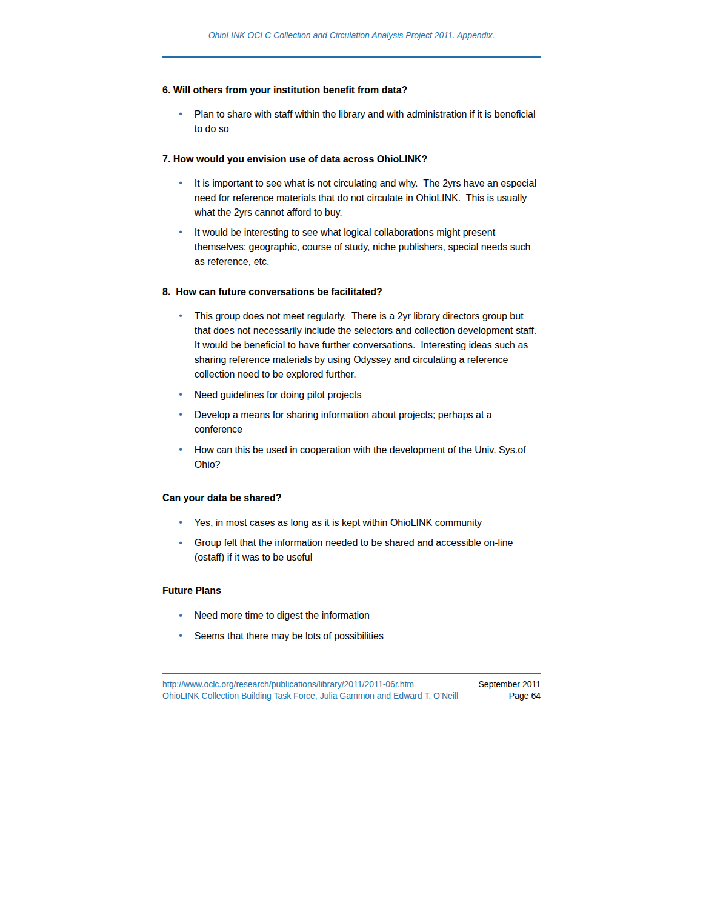OhioLINK OCLC Collection and Circulation Analysis Project 2011. Appendix.
6. Will others from your institution benefit from data?
Plan to share with staff within the library and with administration if it is beneficial to do so
7. How would you envision use of data across OhioLINK?
It is important to see what is not circulating and why. The 2yrs have an especial need for reference materials that do not circulate in OhioLINK. This is usually what the 2yrs cannot afford to buy.
It would be interesting to see what logical collaborations might present themselves: geographic, course of study, niche publishers, special needs such as reference, etc.
8. How can future conversations be facilitated?
This group does not meet regularly. There is a 2yr library directors group but that does not necessarily include the selectors and collection development staff. It would be beneficial to have further conversations. Interesting ideas such as sharing reference materials by using Odyssey and circulating a reference collection need to be explored further.
Need guidelines for doing pilot projects
Develop a means for sharing information about projects; perhaps at a conference
How can this be used in cooperation with the development of the Univ. Sys.of Ohio?
Can your data be shared?
Yes, in most cases as long as it is kept within OhioLINK community
Group felt that the information needed to be shared and accessible on-line (ostaff) if it was to be useful
Future Plans
Need more time to digest the information
Seems that there may be lots of possibilities
http://www.oclc.org/research/publications/library/2011/2011-06r.htm
OhioLINK Collection Building Task Force, Julia Gammon and Edward T. O’Neill
September 2011
Page 64